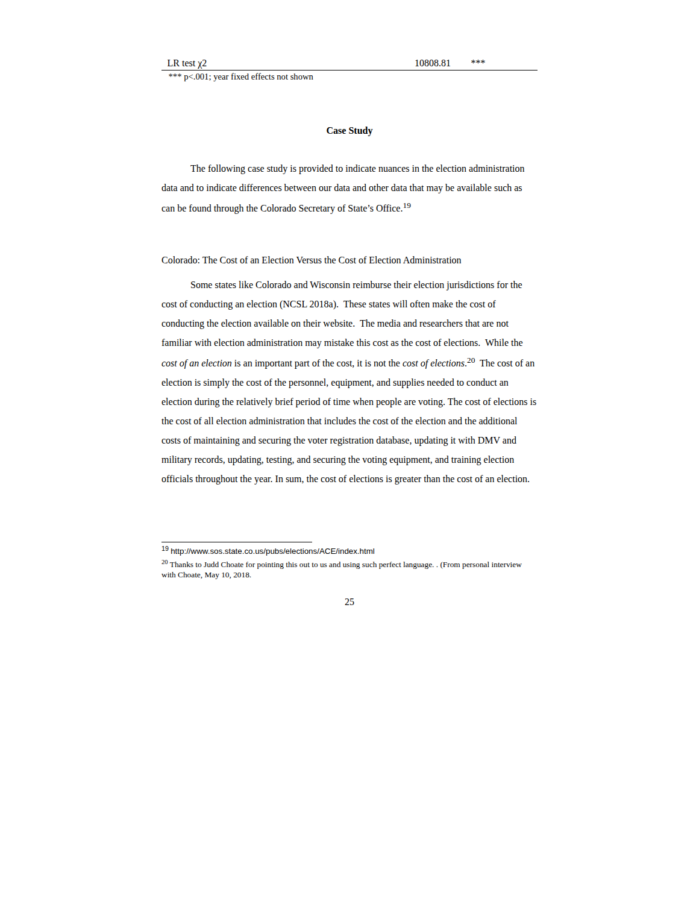LR test χ2 10808.81 ***
*** p<.001; year fixed effects not shown
Case Study
The following case study is provided to indicate nuances in the election administration data and to indicate differences between our data and other data that may be available such as can be found through the Colorado Secretary of State’s Office.19
Colorado: The Cost of an Election Versus the Cost of Election Administration
Some states like Colorado and Wisconsin reimburse their election jurisdictions for the cost of conducting an election (NCSL 2018a). These states will often make the cost of conducting the election available on their website. The media and researchers that are not familiar with election administration may mistake this cost as the cost of elections. While the cost of an election is an important part of the cost, it is not the cost of elections.20 The cost of an election is simply the cost of the personnel, equipment, and supplies needed to conduct an election during the relatively brief period of time when people are voting. The cost of elections is the cost of all election administration that includes the cost of the election and the additional costs of maintaining and securing the voter registration database, updating it with DMV and military records, updating, testing, and securing the voting equipment, and training election officials throughout the year. In sum, the cost of elections is greater than the cost of an election.
19 http://www.sos.state.co.us/pubs/elections/ACE/index.html
20 Thanks to Judd Choate for pointing this out to us and using such perfect language. . (From personal interview with Choate, May 10, 2018.
25